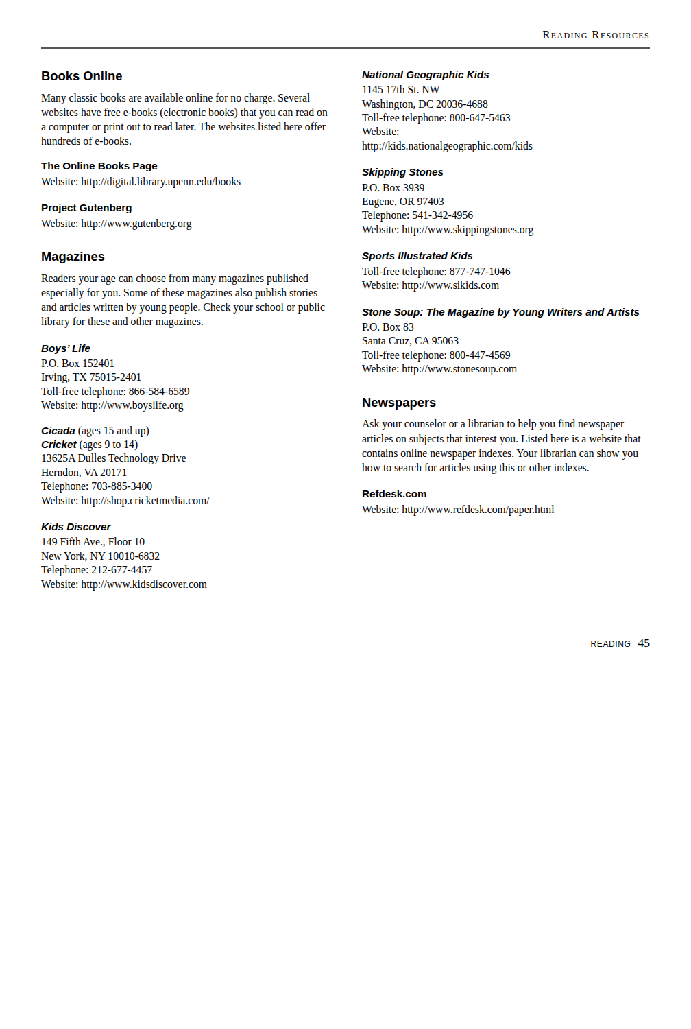Reading Resources
Books Online
Many classic books are available online for no charge. Several websites have free e-books (electronic books) that you can read on a computer or print out to read later. The websites listed here offer hundreds of e-books.
The Online Books Page
Website: http://digital.library.upenn.edu/books
Project Gutenberg
Website: http://www.gutenberg.org
Magazines
Readers your age can choose from many magazines published especially for you. Some of these magazines also publish stories and articles written by young people. Check your school or public library for these and other magazines.
Boys’ Life
P.O. Box 152401
Irving, TX 75015-2401
Toll-free telephone: 866-584-6589
Website: http://www.boyslife.org
Cicada (ages 15 and up)
Cricket (ages 9 to 14)
13625A Dulles Technology Drive
Herndon, VA 20171
Telephone: 703-885-3400
Website: http://shop.cricketmedia.com/
Kids Discover
149 Fifth Ave., Floor 10
New York, NY 10010-6832
Telephone: 212-677-4457
Website: http://www.kidsdiscover.com
National Geographic Kids
1145 17th St. NW
Washington, DC 20036-4688
Toll-free telephone: 800-647-5463
Website:
http://kids.nationalgeographic.com/kids
Skipping Stones
P.O. Box 3939
Eugene, OR 97403
Telephone: 541-342-4956
Website: http://www.skippingstones.org
Sports Illustrated Kids
Toll-free telephone: 877-747-1046
Website: http://www.sikids.com
Stone Soup: The Magazine by Young Writers and Artists
P.O. Box 83
Santa Cruz, CA 95063
Toll-free telephone: 800-447-4569
Website: http://www.stonesoup.com
Newspapers
Ask your counselor or a librarian to help you find newspaper articles on subjects that interest you. Listed here is a website that contains online newspaper indexes. Your librarian can show you how to search for articles using this or other indexes.
Refdesk.com
Website: http://www.refdesk.com/paper.html
READING45